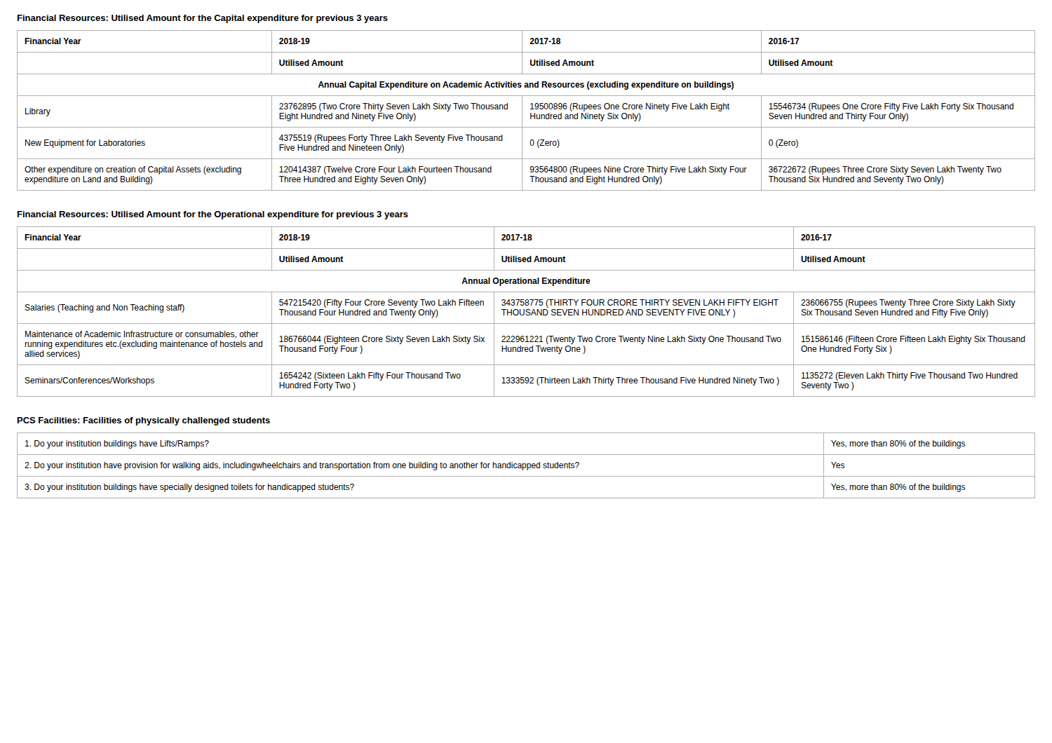Financial Resources: Utilised Amount for the Capital expenditure for previous 3 years
| Financial Year | 2018-19 | 2017-18 | 2016-17 |
| --- | --- | --- | --- |
| | Utilised Amount | Utilised Amount | Utilised Amount |
| Annual Capital Expenditure on Academic Activities and Resources (excluding expenditure on buildings) |
| Library | 23762895 (Two Crore Thirty Seven Lakh Sixty Two Thousand Eight Hundred and Ninety Five Only) | 19500896 (Rupees One Crore Ninety Five Lakh Eight Hundred and Ninety Six Only) | 15546734 (Rupees One Crore Fifty Five Lakh Forty Six Thousand Seven Hundred and Thirty Four Only) |
| New Equipment for Laboratories | 4375519 (Rupees Forty Three Lakh Seventy Five Thousand Five Hundred and Nineteen Only) | 0 (Zero) | 0 (Zero) |
| Other expenditure on creation of Capital Assets (excluding expenditure on Land and Building) | 120414387 (Twelve Crore Four Lakh Fourteen Thousand Three Hundred and Eighty Seven Only) | 93564800 (Rupees Nine Crore Thirty Five Lakh Sixty Four Thousand and Eight Hundred Only) | 36722672 (Rupees Three Crore Sixty Seven Lakh Twenty Two Thousand Six Hundred and Seventy Two Only) |
Financial Resources: Utilised Amount for the Operational expenditure for previous 3 years
| Financial Year | 2018-19 | 2017-18 | 2016-17 |
| --- | --- | --- | --- |
| | Utilised Amount | Utilised Amount | Utilised Amount |
| Annual Operational Expenditure |
| Salaries (Teaching and Non Teaching staff) | 547215420 (Fifty Four Crore Seventy Two Lakh Fifteen Thousand Four Hundred and Twenty Only) | 343758775 (THIRTY FOUR CRORE THIRTY SEVEN LAKH FIFTY EIGHT THOUSAND SEVEN HUNDRED AND SEVENTY FIVE ONLY ) | 236066755 (Rupees Twenty Three Crore Sixty Lakh Sixty Six Thousand Seven Hundred and Fifty Five Only) |
| Maintenance of Academic Infrastructure or consumables, other running expenditures etc.(excluding maintenance of hostels and allied services) | 186766044 (Eighteen Crore Sixty Seven Lakh Sixty Six Thousand Forty Four ) | 222961221 (Twenty Two Crore Twenty Nine Lakh Sixty One Thousand Two Hundred Twenty One ) | 151586146 (Fifteen Crore Fifteen Lakh Eighty Six Thousand One Hundred Forty Six ) |
| Seminars/Conferences/Workshops | 1654242 (Sixteen Lakh Fifty Four Thousand Two Hundred Forty Two ) | 1333592 (Thirteen Lakh Thirty Three Thousand Five Hundred Ninety Two ) | 1135272 (Eleven Lakh Thirty Five Thousand Two Hundred Seventy Two ) |
PCS Facilities: Facilities of physically challenged students
| 1. Do your institution buildings have Lifts/Ramps? | Yes, more than 80% of the buildings |
| 2. Do your institution have provision for walking aids, includingwheelchairs and transportation from one building to another for handicapped students? | Yes |
| 3. Do your institution buildings have specially designed toilets for handicapped students? | Yes, more than 80% of the buildings |